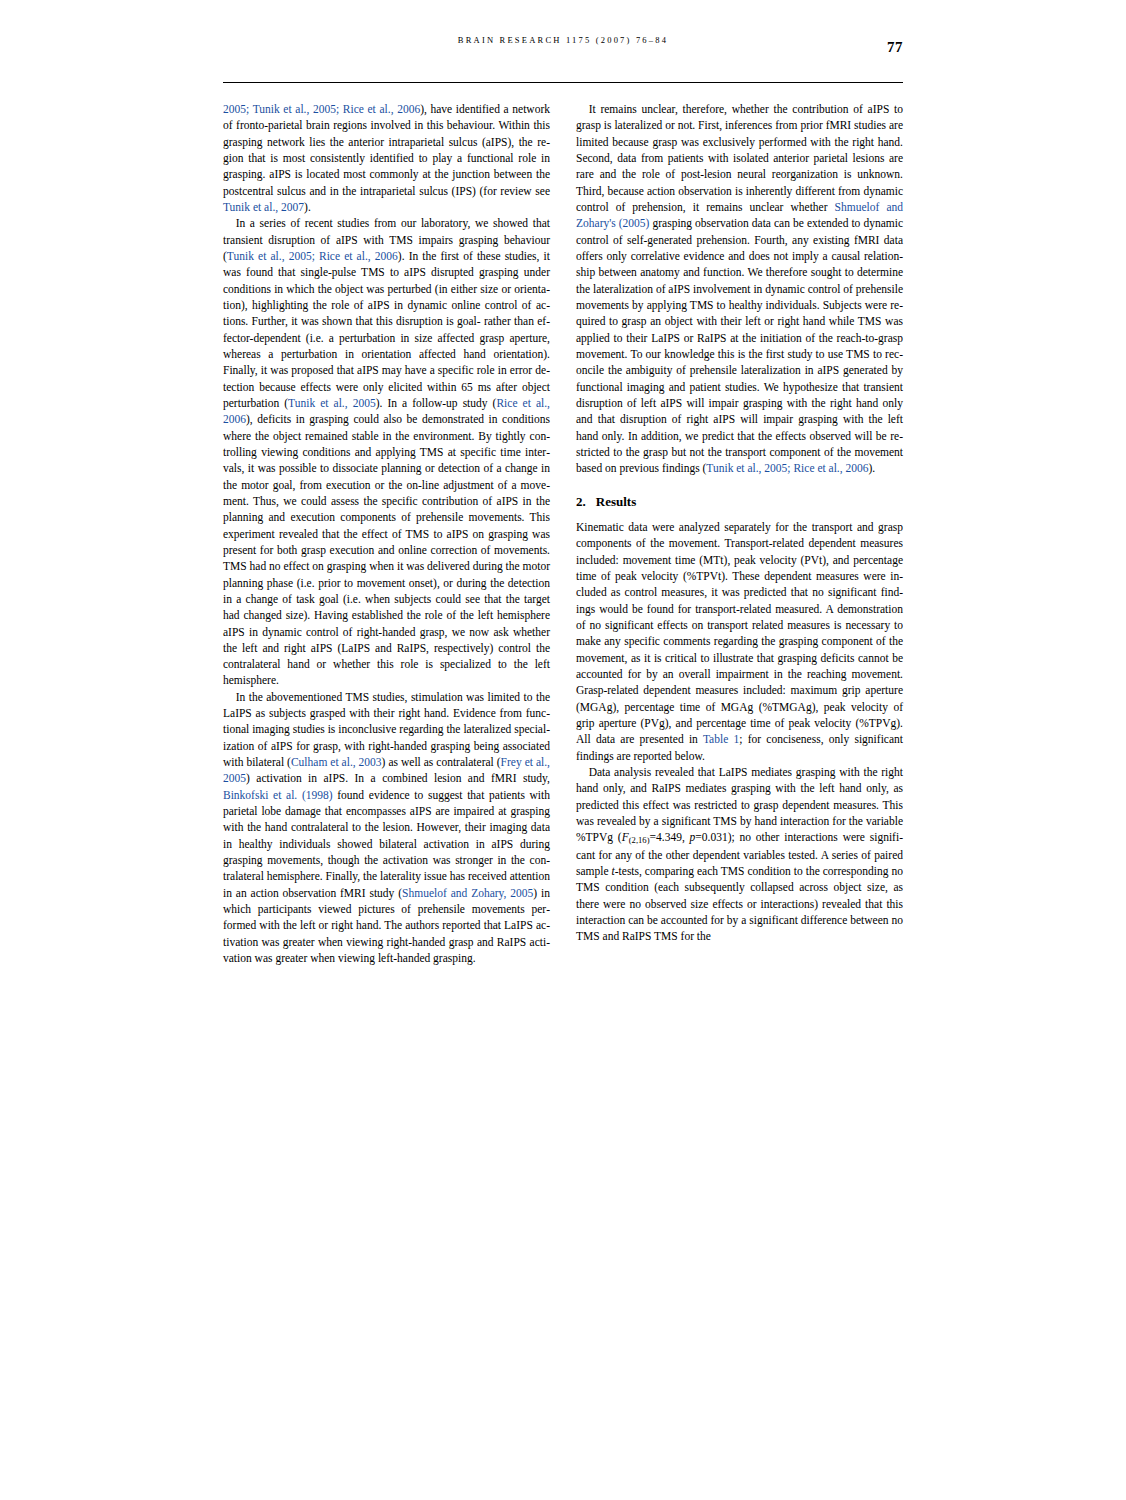Brain Research 1175 (2007) 76–84
77
2005; Tunik et al., 2005; Rice et al., 2006), have identified a network of fronto-parietal brain regions involved in this behaviour. Within this grasping network lies the anterior intraparietal sulcus (aIPS), the region that is most consistently identified to play a functional role in grasping. aIPS is located most commonly at the junction between the postcentral sulcus and in the intraparietal sulcus (IPS) (for review see Tunik et al., 2007).
In a series of recent studies from our laboratory, we showed that transient disruption of aIPS with TMS impairs grasping behaviour (Tunik et al., 2005; Rice et al., 2006). In the first of these studies, it was found that single-pulse TMS to aIPS disrupted grasping under conditions in which the object was perturbed (in either size or orientation), highlighting the role of aIPS in dynamic online control of actions. Further, it was shown that this disruption is goal- rather than effector-dependent (i.e. a perturbation in size affected grasp aperture, whereas a perturbation in orientation affected hand orientation). Finally, it was proposed that aIPS may have a specific role in error detection because effects were only elicited within 65 ms after object perturbation (Tunik et al., 2005). In a follow-up study (Rice et al., 2006), deficits in grasping could also be demonstrated in conditions where the object remained stable in the environment. By tightly controlling viewing conditions and applying TMS at specific time intervals, it was possible to dissociate planning or detection of a change in the motor goal, from execution or the on-line adjustment of a movement. Thus, we could assess the specific contribution of aIPS in the planning and execution components of prehensile movements. This experiment revealed that the effect of TMS to aIPS on grasping was present for both grasp execution and online correction of movements. TMS had no effect on grasping when it was delivered during the motor planning phase (i.e. prior to movement onset), or during the detection in a change of task goal (i.e. when subjects could see that the target had changed size). Having established the role of the left hemisphere aIPS in dynamic control of right-handed grasp, we now ask whether the left and right aIPS (LaIPS and RaIPS, respectively) control the contralateral hand or whether this role is specialized to the left hemisphere.
In the abovementioned TMS studies, stimulation was limited to the LaIPS as subjects grasped with their right hand. Evidence from functional imaging studies is inconclusive regarding the lateralized specialization of aIPS for grasp, with right-handed grasping being associated with bilateral (Culham et al., 2003) as well as contralateral (Frey et al., 2005) activation in aIPS. In a combined lesion and fMRI study, Binkofski et al. (1998) found evidence to suggest that patients with parietal lobe damage that encompasses aIPS are impaired at grasping with the hand contralateral to the lesion. However, their imaging data in healthy individuals showed bilateral activation in aIPS during grasping movements, though the activation was stronger in the contralateral hemisphere. Finally, the laterality issue has received attention in an action observation fMRI study (Shmuelof and Zohary, 2005) in which participants viewed pictures of prehensile movements performed with the left or right hand. The authors reported that LaIPS activation was greater when viewing right-handed grasp and RaIPS activation was greater when viewing left-handed grasping.
It remains unclear, therefore, whether the contribution of aIPS to grasp is lateralized or not. First, inferences from prior fMRI studies are limited because grasp was exclusively performed with the right hand. Second, data from patients with isolated anterior parietal lesions are rare and the role of post-lesion neural reorganization is unknown. Third, because action observation is inherently different from dynamic control of prehension, it remains unclear whether Shmuelof and Zohary's (2005) grasping observation data can be extended to dynamic control of self-generated prehension. Fourth, any existing fMRI data offers only correlative evidence and does not imply a causal relationship between anatomy and function. We therefore sought to determine the lateralization of aIPS involvement in dynamic control of prehensile movements by applying TMS to healthy individuals. Subjects were required to grasp an object with their left or right hand while TMS was applied to their LaIPS or RaIPS at the initiation of the reach-to-grasp movement. To our knowledge this is the first study to use TMS to reconcile the ambiguity of prehensile lateralization in aIPS generated by functional imaging and patient studies. We hypothesize that transient disruption of left aIPS will impair grasping with the right hand only and that disruption of right aIPS will impair grasping with the left hand only. In addition, we predict that the effects observed will be restricted to the grasp but not the transport component of the movement based on previous findings (Tunik et al., 2005; Rice et al., 2006).
2. Results
Kinematic data were analyzed separately for the transport and grasp components of the movement. Transport-related dependent measures included: movement time (MTt), peak velocity (PVt), and percentage time of peak velocity (%TPVt). These dependent measures were included as control measures, it was predicted that no significant findings would be found for transport-related measured. A demonstration of no significant effects on transport related measures is necessary to make any specific comments regarding the grasping component of the movement, as it is critical to illustrate that grasping deficits cannot be accounted for by an overall impairment in the reaching movement. Grasp-related dependent measures included: maximum grip aperture (MGAg), percentage time of MGAg (%TMGAg), peak velocity of grip aperture (PVg), and percentage time of peak velocity (%TPVg). All data are presented in Table 1; for conciseness, only significant findings are reported below.
Data analysis revealed that LaIPS mediates grasping with the right hand only, and RaIPS mediates grasping with the left hand only, as predicted this effect was restricted to grasp dependent measures. This was revealed by a significant TMS by hand interaction for the variable %TPVg (F(2,16)=4.349, p=0.031); no other interactions were significant for any of the other dependent variables tested. A series of paired sample t-tests, comparing each TMS condition to the corresponding no TMS condition (each subsequently collapsed across object size, as there were no observed size effects or interactions) revealed that this interaction can be accounted for by a significant difference between no TMS and RaIPS TMS for the